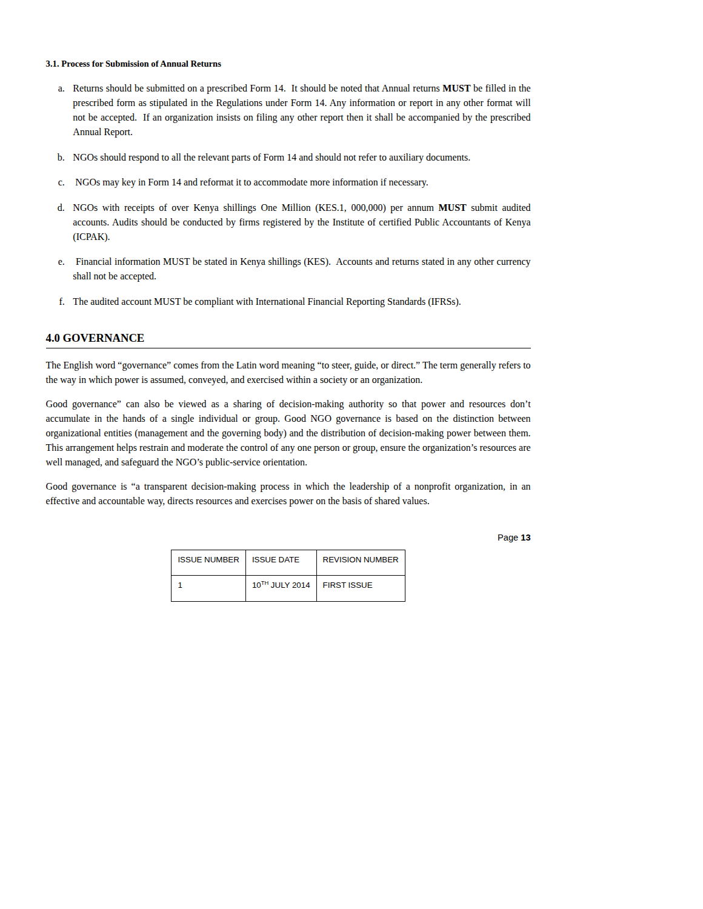3.1. Process for Submission of Annual Returns
Returns should be submitted on a prescribed Form 14. It should be noted that Annual returns MUST be filled in the prescribed form as stipulated in the Regulations under Form 14. Any information or report in any other format will not be accepted. If an organization insists on filing any other report then it shall be accompanied by the prescribed Annual Report.
NGOs should respond to all the relevant parts of Form 14 and should not refer to auxiliary documents.
NGOs may key in Form 14 and reformat it to accommodate more information if necessary.
NGOs with receipts of over Kenya shillings One Million (KES.1, 000,000) per annum MUST submit audited accounts. Audits should be conducted by firms registered by the Institute of certified Public Accountants of Kenya (ICPAK).
Financial information MUST be stated in Kenya shillings (KES). Accounts and returns stated in any other currency shall not be accepted.
The audited account MUST be compliant with International Financial Reporting Standards (IFRSs).
4.0 GOVERNANCE
The English word “governance” comes from the Latin word meaning “to steer, guide, or direct.” The term generally refers to the way in which power is assumed, conveyed, and exercised within a society or an organization.
Good governance” can also be viewed as a sharing of decision-making authority so that power and resources don’t accumulate in the hands of a single individual or group. Good NGO governance is based on the distinction between organizational entities (management and the governing body) and the distribution of decision-making power between them. This arrangement helps restrain and moderate the control of any one person or group, ensure the organization’s resources are well managed, and safeguard the NGO’s public-service orientation.
Good governance is “a transparent decision-making process in which the leadership of a nonprofit organization, in an effective and accountable way, directs resources and exercises power on the basis of shared values.
Page 13
| ISSUE NUMBER | ISSUE DATE | REVISION NUMBER |
| 1 | 10 TH JULY 2014 | FIRST ISSUE |